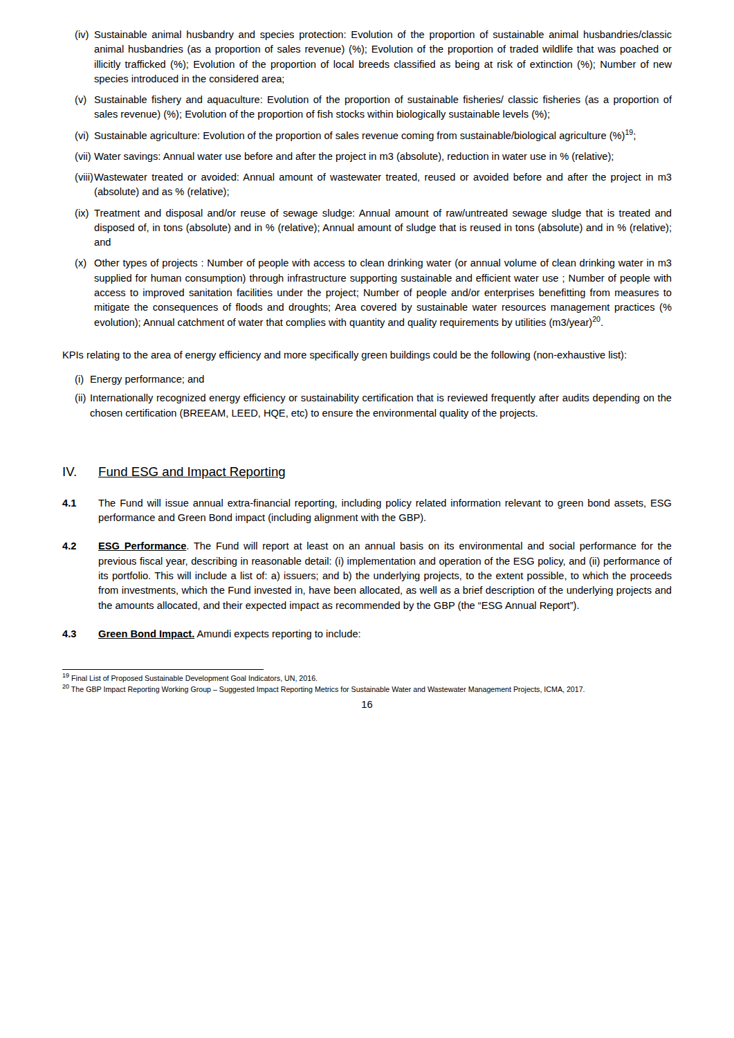(iv) Sustainable animal husbandry and species protection: Evolution of the proportion of sustainable animal husbandries/classic animal husbandries (as a proportion of sales revenue) (%); Evolution of the proportion of traded wildlife that was poached or illicitly trafficked (%); Evolution of the proportion of local breeds classified as being at risk of extinction (%); Number of new species introduced in the considered area;
(v) Sustainable fishery and aquaculture: Evolution of the proportion of sustainable fisheries/ classic fisheries (as a proportion of sales revenue) (%); Evolution of the proportion of fish stocks within biologically sustainable levels (%);
(vi) Sustainable agriculture: Evolution of the proportion of sales revenue coming from sustainable/biological agriculture (%)19;
(vii) Water savings: Annual water use before and after the project in m3 (absolute), reduction in water use in % (relative);
(viii) Wastewater treated or avoided: Annual amount of wastewater treated, reused or avoided before and after the project in m3 (absolute) and as % (relative);
(ix) Treatment and disposal and/or reuse of sewage sludge: Annual amount of raw/untreated sewage sludge that is treated and disposed of, in tons (absolute) and in % (relative); Annual amount of sludge that is reused in tons (absolute) and in % (relative); and
(x) Other types of projects : Number of people with access to clean drinking water (or annual volume of clean drinking water in m3 supplied for human consumption) through infrastructure supporting sustainable and efficient water use ; Number of people with access to improved sanitation facilities under the project; Number of people and/or enterprises benefitting from measures to mitigate the consequences of floods and droughts; Area covered by sustainable water resources management practices (% evolution); Annual catchment of water that complies with quantity and quality requirements by utilities (m3/year)20.
KPIs relating to the area of energy efficiency and more specifically green buildings could be the following (non-exhaustive list):
(i) Energy performance; and
(ii) Internationally recognized energy efficiency or sustainability certification that is reviewed frequently after audits depending on the chosen certification (BREEAM, LEED, HQE, etc) to ensure the environmental quality of the projects.
IV. Fund ESG and Impact Reporting
4.1 The Fund will issue annual extra-financial reporting, including policy related information relevant to green bond assets, ESG performance and Green Bond impact (including alignment with the GBP).
4.2 ESG Performance. The Fund will report at least on an annual basis on its environmental and social performance for the previous fiscal year, describing in reasonable detail: (i) implementation and operation of the ESG policy, and (ii) performance of its portfolio. This will include a list of: a) issuers; and b) the underlying projects, to the extent possible, to which the proceeds from investments, which the Fund invested in, have been allocated, as well as a brief description of the underlying projects and the amounts allocated, and their expected impact as recommended by the GBP (the “ESG Annual Report”).
4.3 Green Bond Impact. Amundi expects reporting to include:
19 Final List of Proposed Sustainable Development Goal Indicators, UN, 2016.
20 The GBP Impact Reporting Working Group – Suggested Impact Reporting Metrics for Sustainable Water and Wastewater Management Projects, ICMA, 2017.
16